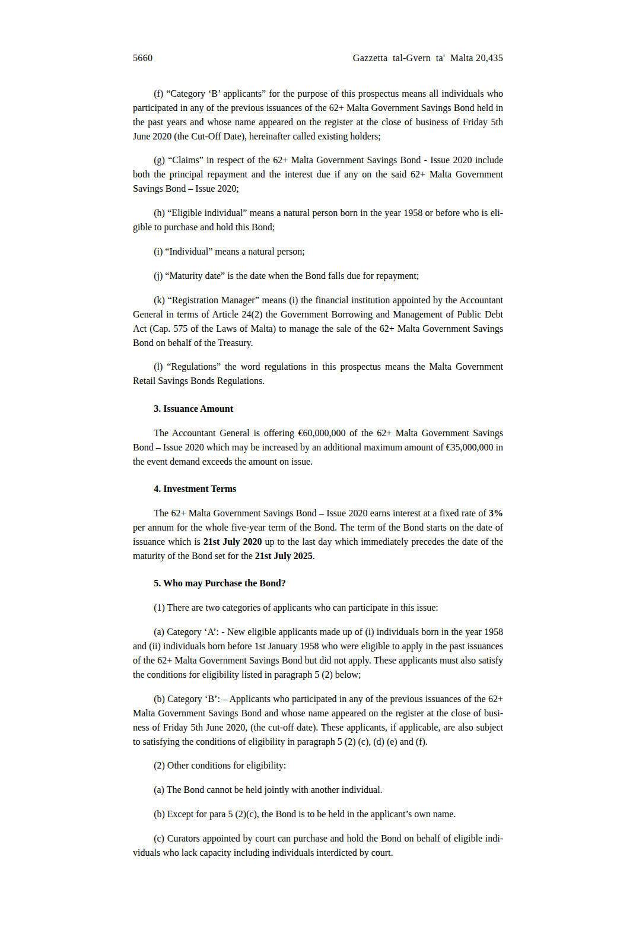5660 Gazzetta tal-Gvern ta' Malta 20,435
(f) “Category ‘B’ applicants” for the purpose of this prospectus means all individuals who participated in any of the previous issuances of the 62+ Malta Government Savings Bond held in the past years and whose name appeared on the register at the close of business of Friday 5th June 2020 (the Cut-Off Date), hereinafter called existing holders;
(g) “Claims” in respect of the 62+ Malta Government Savings Bond - Issue 2020 include both the principal repayment and the interest due if any on the said 62+ Malta Government Savings Bond – Issue 2020;
(h) “Eligible individual” means a natural person born in the year 1958 or before who is eligible to purchase and hold this Bond;
(i) “Individual” means a natural person;
(j) “Maturity date” is the date when the Bond falls due for repayment;
(k) “Registration Manager” means (i) the financial institution appointed by the Accountant General in terms of Article 24(2) the Government Borrowing and Management of Public Debt Act (Cap. 575 of the Laws of Malta) to manage the sale of the 62+ Malta Government Savings Bond on behalf of the Treasury.
(l) “Regulations” the word regulations in this prospectus means the Malta Government Retail Savings Bonds Regulations.
3. Issuance Amount
The Accountant General is offering €60,000,000 of the 62+ Malta Government Savings Bond – Issue 2020 which may be increased by an additional maximum amount of €35,000,000 in the event demand exceeds the amount on issue.
4. Investment Terms
The 62+ Malta Government Savings Bond – Issue 2020 earns interest at a fixed rate of 3% per annum for the whole five-year term of the Bond. The term of the Bond starts on the date of issuance which is 21st July 2020 up to the last day which immediately precedes the date of the maturity of the Bond set for the 21st July 2025.
5. Who may Purchase the Bond?
(1) There are two categories of applicants who can participate in this issue:
(a) Category ‘A’: - New eligible applicants made up of (i) individuals born in the year 1958 and (ii) individuals born before 1st January 1958 who were eligible to apply in the past issuances of the 62+ Malta Government Savings Bond but did not apply. These applicants must also satisfy the conditions for eligibility listed in paragraph 5 (2) below;
(b) Category ‘B’: – Applicants who participated in any of the previous issuances of the 62+ Malta Government Savings Bond and whose name appeared on the register at the close of business of Friday 5th June 2020, (the cut-off date). These applicants, if applicable, are also subject to satisfying the conditions of eligibility in paragraph 5 (2) (c), (d) (e) and (f).
(2) Other conditions for eligibility:
(a) The Bond cannot be held jointly with another individual.
(b) Except for para 5 (2)(c), the Bond is to be held in the applicant’s own name.
(c) Curators appointed by court can purchase and hold the Bond on behalf of eligible individuals who lack capacity including individuals interdicted by court.